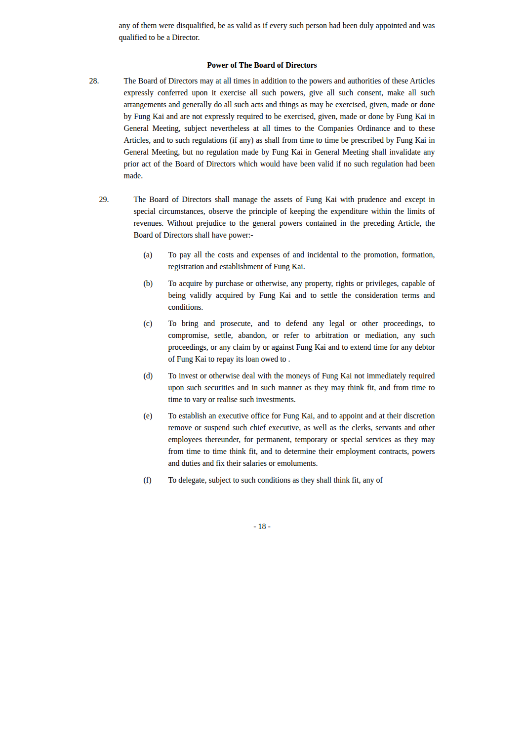any of them were disqualified, be as valid as if every such person had been duly appointed and was qualified to be a Director.
Power of The Board of Directors
28.
The Board of Directors may at all times in addition to the powers and authorities of these Articles expressly conferred upon it exercise all such powers, give all such consent, make all such arrangements and generally do all such acts and things as may be exercised, given, made or done by Fung Kai and are not expressly required to be exercised, given, made or done by Fung Kai in General Meeting, subject nevertheless at all times to the Companies Ordinance and to these Articles, and to such regulations (if any) as shall from time to time be prescribed by Fung Kai in General Meeting, but no regulation made by Fung Kai in General Meeting shall invalidate any prior act of the Board of Directors which would have been valid if no such regulation had been made.
29.
The Board of Directors shall manage the assets of Fung Kai with prudence and except in special circumstances, observe the principle of keeping the expenditure within the limits of revenues. Without prejudice to the general powers contained in the preceding Article, the Board of Directors shall have power:-
(a) To pay all the costs and expenses of and incidental to the promotion, formation, registration and establishment of Fung Kai.
(b) To acquire by purchase or otherwise, any property, rights or privileges, capable of being validly acquired by Fung Kai and to settle the consideration terms and conditions.
(c) To bring and prosecute, and to defend any legal or other proceedings, to compromise, settle, abandon, or refer to arbitration or mediation, any such proceedings, or any claim by or against Fung Kai and to extend time for any debtor of Fung Kai to repay its loan owed to .
(d) To invest or otherwise deal with the moneys of Fung Kai not immediately required upon such securities and in such manner as they may think fit, and from time to time to vary or realise such investments.
(e) To establish an executive office for Fung Kai, and to appoint and at their discretion remove or suspend such chief executive, as well as the clerks, servants and other employees thereunder, for permanent, temporary or special services as they may from time to time think fit, and to determine their employment contracts, powers and duties and fix their salaries or emoluments.
(f) To delegate, subject to such conditions as they shall think fit, any of
- 18 -